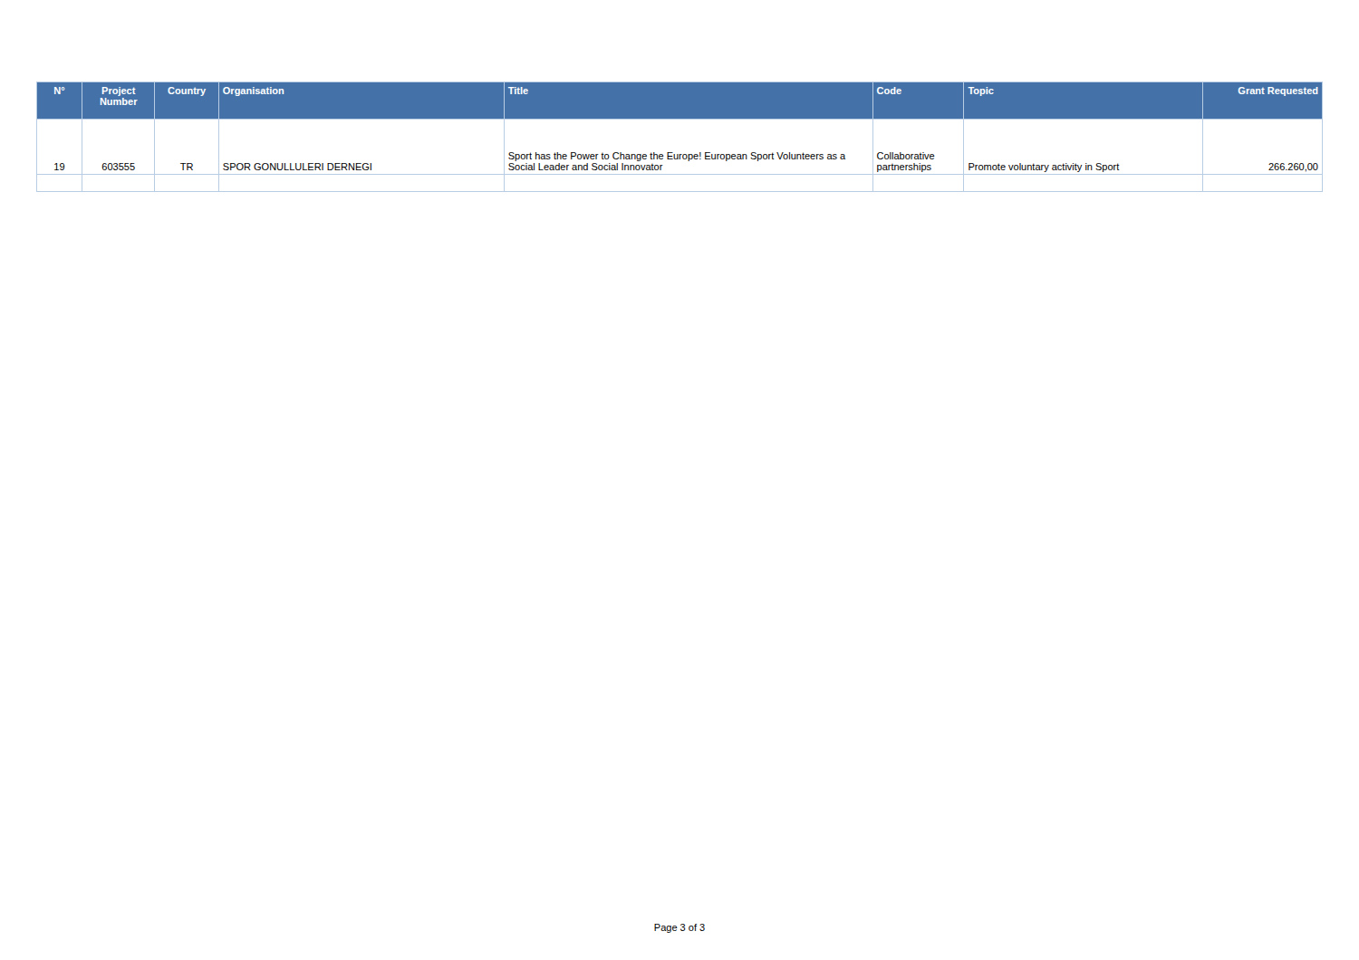| N° | Project Number | Country | Organisation | Title | Code | Topic | Grant Requested |
| --- | --- | --- | --- | --- | --- | --- | --- |
| 19 | 603555 | TR | SPOR GONULLULERI DERNEGI | Sport has the Power to Change the Europe! European Sport Volunteers as a Social Leader and Social Innovator | Collaborative partnerships | Promote voluntary activity in Sport | 266.260,00 |
Page 3 of 3